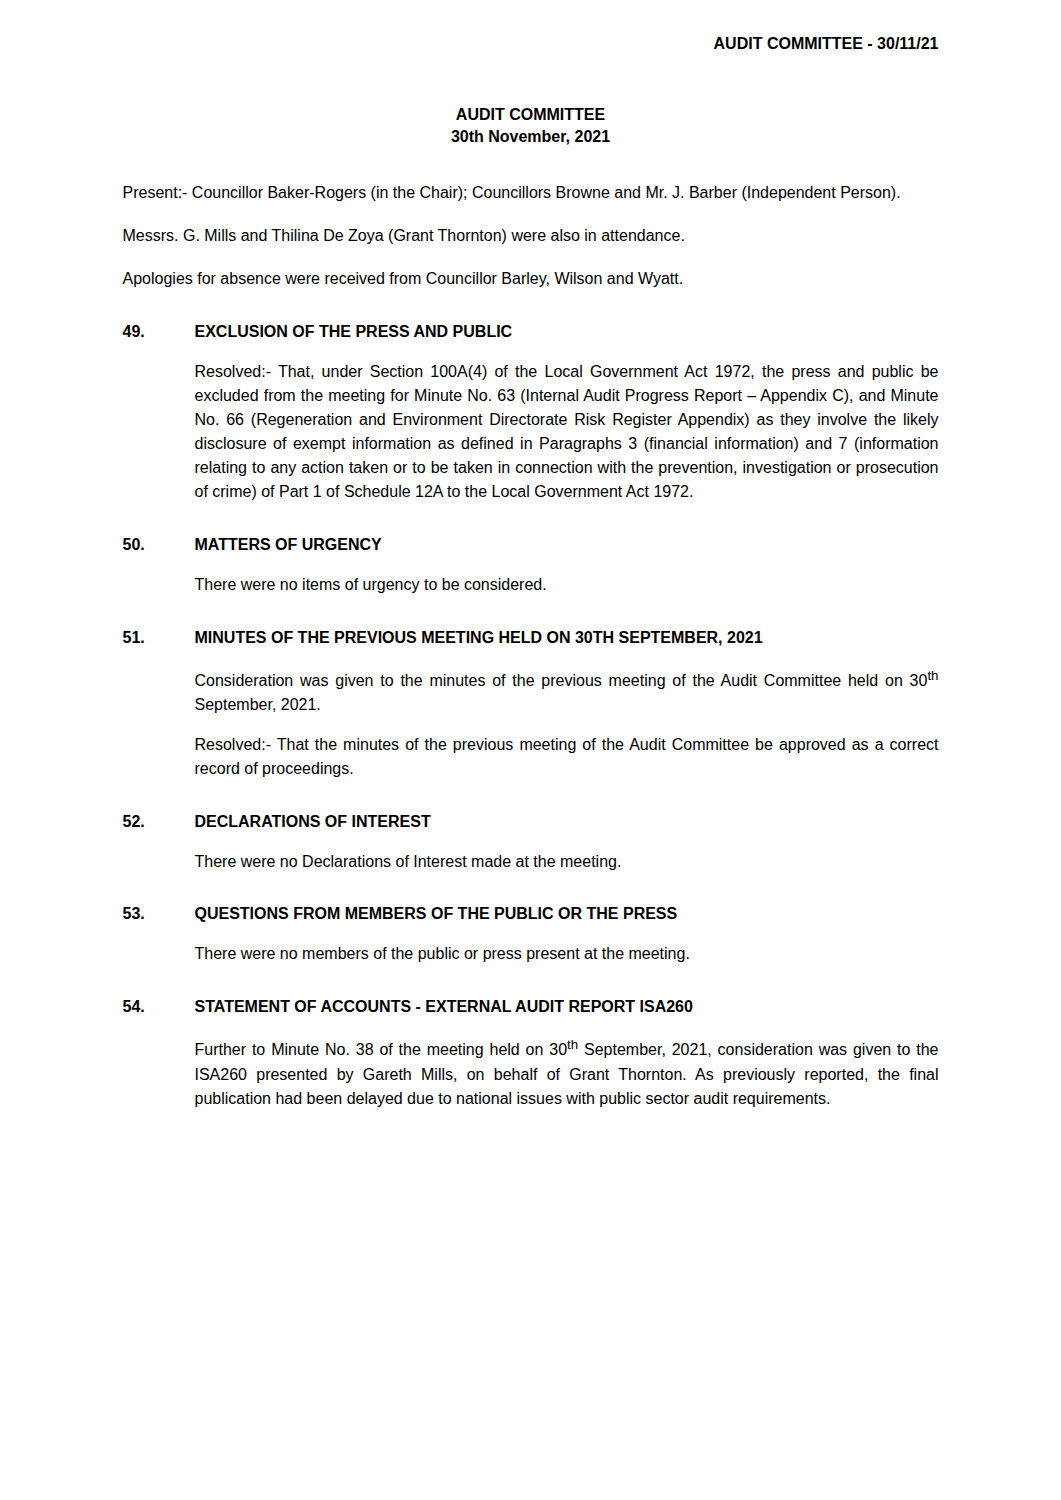AUDIT COMMITTEE - 30/11/21
AUDIT COMMITTEE
30th November, 2021
Present:- Councillor Baker-Rogers (in the Chair); Councillors Browne and Mr. J. Barber (Independent Person).
Messrs. G. Mills and Thilina De Zoya (Grant Thornton) were also in attendance.
Apologies for absence were received from Councillor Barley, Wilson and Wyatt.
49.
EXCLUSION OF THE PRESS AND PUBLIC
Resolved:- That, under Section 100A(4) of the Local Government Act 1972, the press and public be excluded from the meeting for Minute No. 63 (Internal Audit Progress Report – Appendix C), and Minute No. 66 (Regeneration and Environment Directorate Risk Register Appendix) as they involve the likely disclosure of exempt information as defined in Paragraphs 3 (financial information) and 7 (information relating to any action taken or to be taken in connection with the prevention, investigation or prosecution of crime) of Part 1 of Schedule 12A to the Local Government Act 1972.
50.
MATTERS OF URGENCY
There were no items of urgency to be considered.
51.
MINUTES OF THE PREVIOUS MEETING HELD ON 30TH SEPTEMBER, 2021
Consideration was given to the minutes of the previous meeting of the Audit Committee held on 30th September, 2021.
Resolved:- That the minutes of the previous meeting of the Audit Committee be approved as a correct record of proceedings.
52.
DECLARATIONS OF INTEREST
There were no Declarations of Interest made at the meeting.
53.
QUESTIONS FROM MEMBERS OF THE PUBLIC OR THE PRESS
There were no members of the public or press present at the meeting.
54.
STATEMENT OF ACCOUNTS - EXTERNAL AUDIT REPORT ISA260
Further to Minute No. 38 of the meeting held on 30th September, 2021, consideration was given to the ISA260 presented by Gareth Mills, on behalf of Grant Thornton. As previously reported, the final publication had been delayed due to national issues with public sector audit requirements.